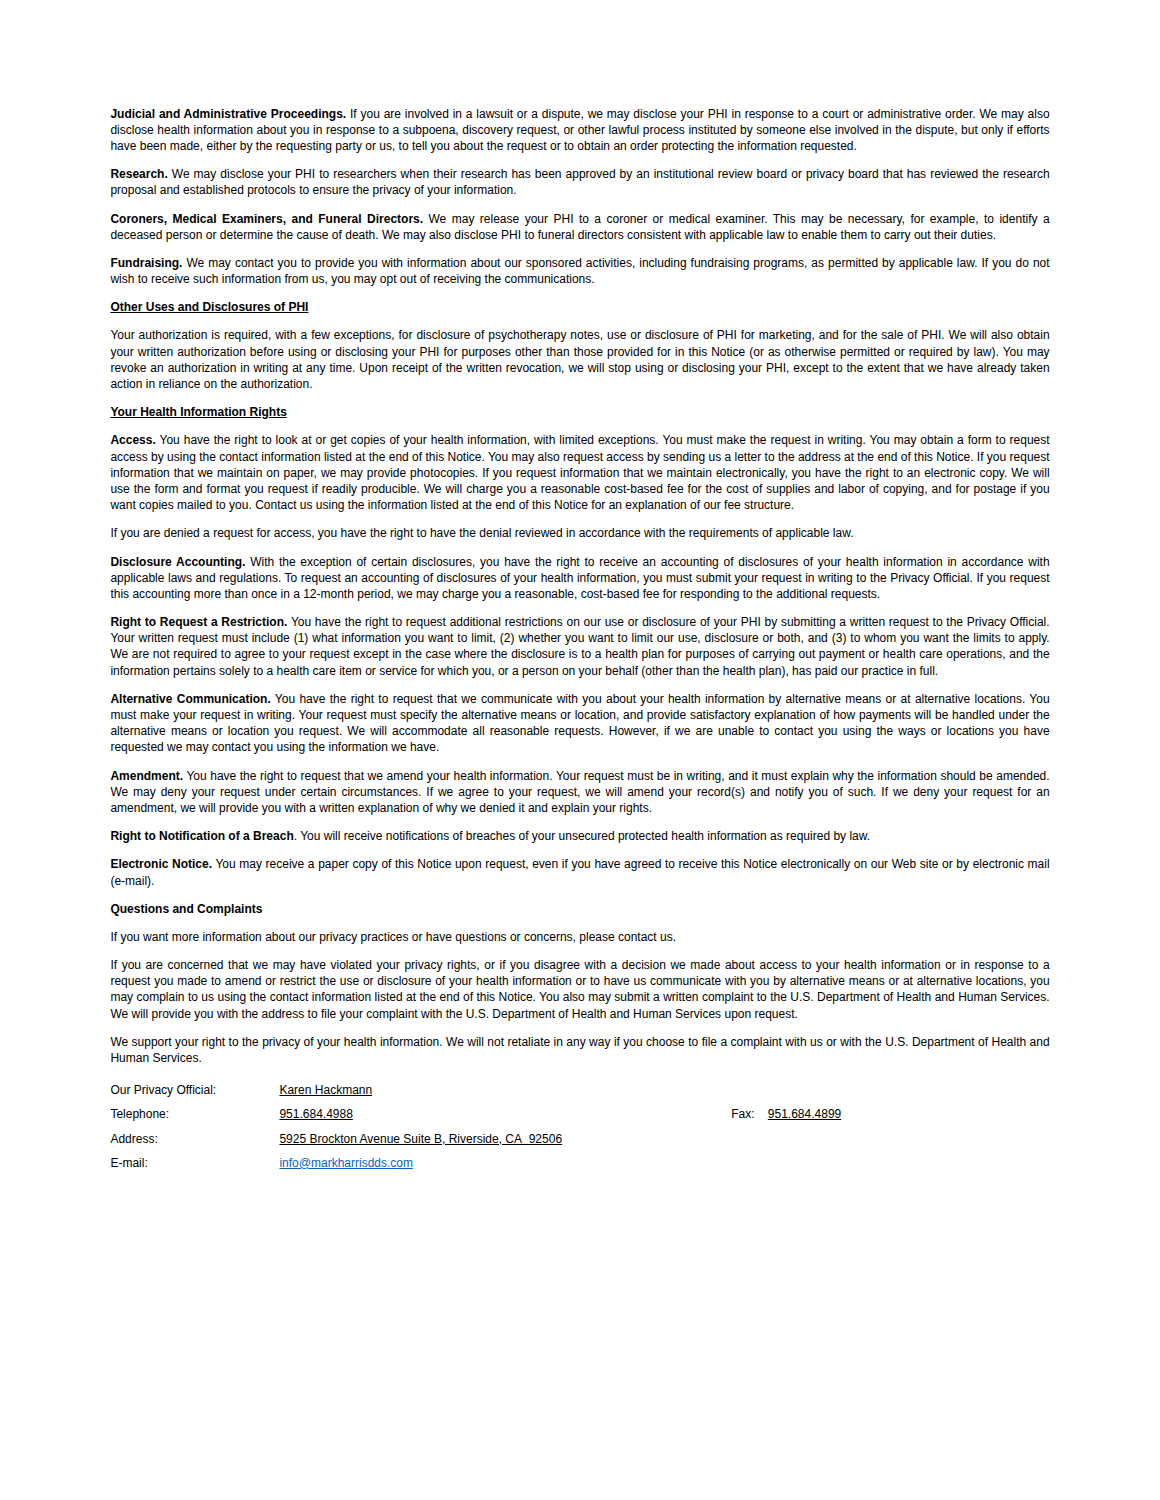Judicial and Administrative Proceedings. If you are involved in a lawsuit or a dispute, we may disclose your PHI in response to a court or administrative order. We may also disclose health information about you in response to a subpoena, discovery request, or other lawful process instituted by someone else involved in the dispute, but only if efforts have been made, either by the requesting party or us, to tell you about the request or to obtain an order protecting the information requested.
Research. We may disclose your PHI to researchers when their research has been approved by an institutional review board or privacy board that has reviewed the research proposal and established protocols to ensure the privacy of your information.
Coroners, Medical Examiners, and Funeral Directors. We may release your PHI to a coroner or medical examiner. This may be necessary, for example, to identify a deceased person or determine the cause of death. We may also disclose PHI to funeral directors consistent with applicable law to enable them to carry out their duties.
Fundraising. We may contact you to provide you with information about our sponsored activities, including fundraising programs, as permitted by applicable law. If you do not wish to receive such information from us, you may opt out of receiving the communications.
Other Uses and Disclosures of PHI
Your authorization is required, with a few exceptions, for disclosure of psychotherapy notes, use or disclosure of PHI for marketing, and for the sale of PHI. We will also obtain your written authorization before using or disclosing your PHI for purposes other than those provided for in this Notice (or as otherwise permitted or required by law). You may revoke an authorization in writing at any time. Upon receipt of the written revocation, we will stop using or disclosing your PHI, except to the extent that we have already taken action in reliance on the authorization.
Your Health Information Rights
Access. You have the right to look at or get copies of your health information, with limited exceptions. You must make the request in writing. You may obtain a form to request access by using the contact information listed at the end of this Notice. You may also request access by sending us a letter to the address at the end of this Notice. If you request information that we maintain on paper, we may provide photocopies. If you request information that we maintain electronically, you have the right to an electronic copy. We will use the form and format you request if readily producible. We will charge you a reasonable cost-based fee for the cost of supplies and labor of copying, and for postage if you want copies mailed to you. Contact us using the information listed at the end of this Notice for an explanation of our fee structure.
If you are denied a request for access, you have the right to have the denial reviewed in accordance with the requirements of applicable law.
Disclosure Accounting. With the exception of certain disclosures, you have the right to receive an accounting of disclosures of your health information in accordance with applicable laws and regulations. To request an accounting of disclosures of your health information, you must submit your request in writing to the Privacy Official. If you request this accounting more than once in a 12-month period, we may charge you a reasonable, cost-based fee for responding to the additional requests.
Right to Request a Restriction. You have the right to request additional restrictions on our use or disclosure of your PHI by submitting a written request to the Privacy Official. Your written request must include (1) what information you want to limit, (2) whether you want to limit our use, disclosure or both, and (3) to whom you want the limits to apply. We are not required to agree to your request except in the case where the disclosure is to a health plan for purposes of carrying out payment or health care operations, and the information pertains solely to a health care item or service for which you, or a person on your behalf (other than the health plan), has paid our practice in full.
Alternative Communication. You have the right to request that we communicate with you about your health information by alternative means or at alternative locations. You must make your request in writing. Your request must specify the alternative means or location, and provide satisfactory explanation of how payments will be handled under the alternative means or location you request. We will accommodate all reasonable requests. However, if we are unable to contact you using the ways or locations you have requested we may contact you using the information we have.
Amendment. You have the right to request that we amend your health information. Your request must be in writing, and it must explain why the information should be amended. We may deny your request under certain circumstances. If we agree to your request, we will amend your record(s) and notify you of such. If we deny your request for an amendment, we will provide you with a written explanation of why we denied it and explain your rights.
Right to Notification of a Breach. You will receive notifications of breaches of your unsecured protected health information as required by law.
Electronic Notice. You may receive a paper copy of this Notice upon request, even if you have agreed to receive this Notice electronically on our Web site or by electronic mail (e-mail).
Questions and Complaints
If you want more information about our privacy practices or have questions or concerns, please contact us.
If you are concerned that we may have violated your privacy rights, or if you disagree with a decision we made about access to your health information or in response to a request you made to amend or restrict the use or disclosure of your health information or to have us communicate with you by alternative means or at alternative locations, you may complain to us using the contact information listed at the end of this Notice. You also may submit a written complaint to the U.S. Department of Health and Human Services. We will provide you with the address to file your complaint with the U.S. Department of Health and Human Services upon request.
We support your right to the privacy of your health information. We will not retaliate in any way if you choose to file a complaint with us or with the U.S. Department of Health and Human Services.
| Our Privacy Official: | Karen Hackmann | | |
| Telephone: | 951.684.4988 | Fax: | 951.684.4899 |
| Address: | 5925 Brockton Avenue Suite B, Riverside, CA 92506 |
| E-mail: | info@markharrisdds.com |